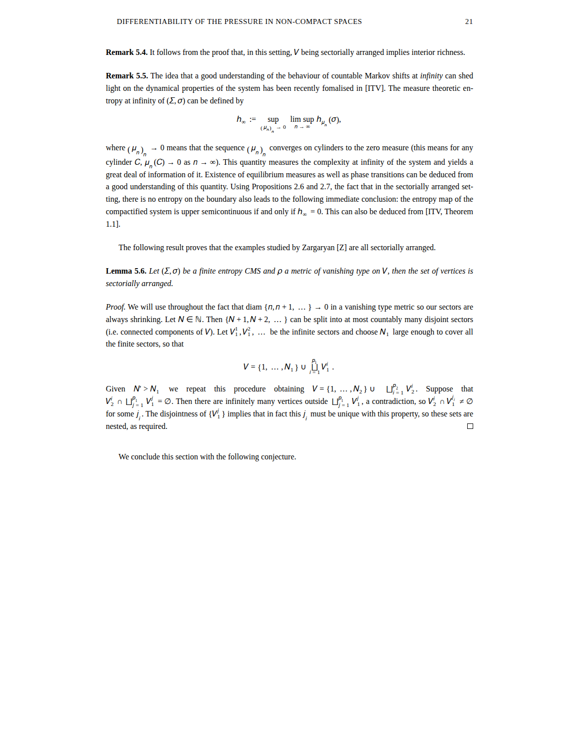DIFFERENTIABILITY OF THE PRESSURE IN NON-COMPACT SPACES 21
Remark 5.4. It follows from the proof that, in this setting, V being sectorially arranged implies interior richness.
Remark 5.5. The idea that a good understanding of the behaviour of countable Markov shifts at infinity can shed light on the dynamical properties of the system has been recently fomalised in [ITV]. The measure theoretic entropy at infinity of (Σ,σ) can be defined by
h∞ := sup (μn)n→0 lim sup n→∞ hμn (σ) ,
where (μn)n→0 means that the sequence (μn)n converges on cylinders to the zero measure (this means for any cylinder C, μn(C)→0 as n→∞). This quantity measures the complexity at infinity of the system and yields a great deal of information of it. Existence of equilibrium measures as well as phase transitions can be deduced from a good understanding of this quantity. Using Propositions 2.6 and 2.7, the fact that in the sectorially arranged setting, there is no entropy on the boundary also leads to the following immediate conclusion: the entropy map of the compactified system is upper semicontinuous if and only if h∞=0. This can also be deduced from [ITV, Theorem 1.1].
The following result proves that the examples studied by Zargaryan [Z] are all sectorially arranged.
Lemma 5.6. Let (Σ,σ) be a finite entropy CMS and ρ a metric of vanishing type on V, then the set of vertices is sectorially arranged.
Proof. We will use throughout the fact that diam {n,n+1,…}→0 in a vanishing type metric so our sectors are always shrinking. Let N∈ℕ. Then {N+1,N+2,…} can be split into at most countably many disjoint sectors (i.e. connected components of V). Let V11,V12,… be the infinite sectors and choose N1 large enough to cover all the finite sectors, so that
V={1,…,N1} ∪ ⨆ i=1 p1 V1i .
Given N′>N1 we repeat this procedure obtaining V={1,…,N2}∪ ⨆i=1p2V2i. Suppose that V2i∩⨆j=1p1V1j=∅. Then there are infinitely many vertices outside ⨆j=1p1V1j, a contradiction, so V2i∩V1ji≠∅ for some ji. The disjointness of {V1j} implies that in fact this ji must be unique with this property, so these sets are nested, as required.
We conclude this section with the following conjecture.